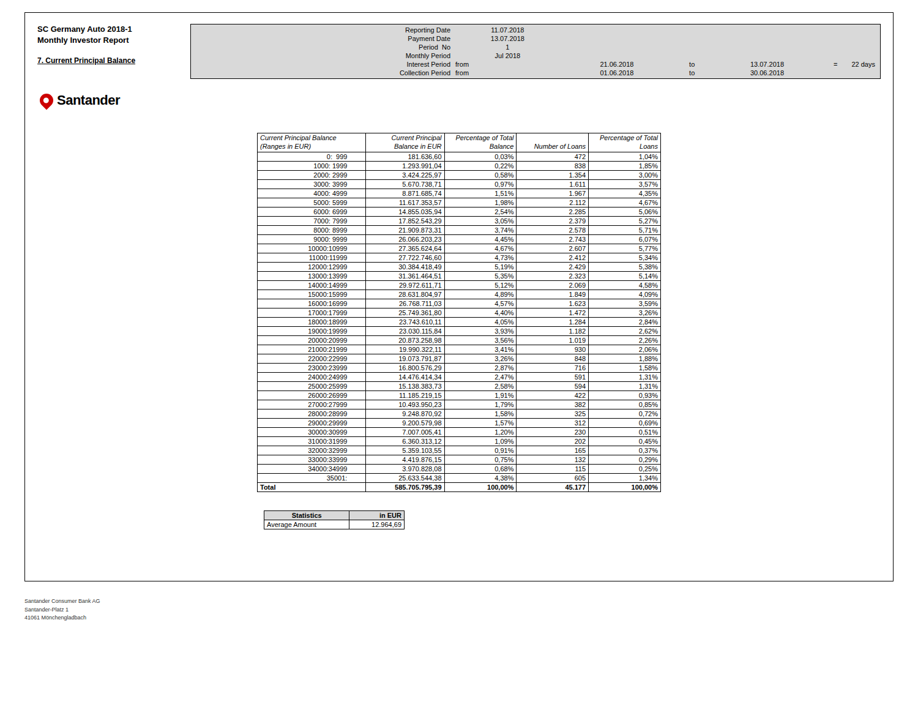SC Germany Auto 2018-1
Monthly Investor Report
7. Current Principal Balance
| Reporting Date | 11.07.2018 | | | | | |
| Payment Date | 13.07.2018 | | | | | |
| Period No | 1 | | | | | |
| Monthly Period | Jul 2018 | | | | | |
| Interest Period | from | 21.06.2018 | to | 13.07.2018 | = | 22 days |
| Collection Period | from | 01.06.2018 | to | 30.06.2018 | | |
Santander
| Current Principal Balance (Ranges in EUR) | Current Principal Balance in EUR | Percentage of Total Balance | Number of Loans | Percentage of Total Loans |
| --- | --- | --- | --- | --- |
| 0: 999 | 181.636,60 | 0,03% | 472 | 1,04% |
| 1000: 1999 | 1.293.991,04 | 0,22% | 838 | 1,85% |
| 2000: 2999 | 3.424.225,97 | 0,58% | 1.354 | 3,00% |
| 3000: 3999 | 5.670.738,71 | 0,97% | 1.611 | 3,57% |
| 4000: 4999 | 8.871.685,74 | 1,51% | 1.967 | 4,35% |
| 5000: 5999 | 11.617.353,57 | 1,98% | 2.112 | 4,67% |
| 6000: 6999 | 14.855.035,94 | 2,54% | 2.285 | 5,06% |
| 7000: 7999 | 17.852.543,29 | 3,05% | 2.379 | 5,27% |
| 8000: 8999 | 21.909.873,31 | 3,74% | 2.578 | 5,71% |
| 9000: 9999 | 26.066.203,23 | 4,45% | 2.743 | 6,07% |
| 10000:10999 | 27.365.624,64 | 4,67% | 2.607 | 5,77% |
| 11000:11999 | 27.722.746,60 | 4,73% | 2.412 | 5,34% |
| 12000:12999 | 30.384.418,49 | 5,19% | 2.429 | 5,38% |
| 13000:13999 | 31.361.464,51 | 5,35% | 2.323 | 5,14% |
| 14000:14999 | 29.972.611,71 | 5,12% | 2.069 | 4,58% |
| 15000:15999 | 28.631.804,97 | 4,89% | 1.849 | 4,09% |
| 16000:16999 | 26.768.711,03 | 4,57% | 1.623 | 3,59% |
| 17000:17999 | 25.749.361,80 | 4,40% | 1.472 | 3,26% |
| 18000:18999 | 23.743.610,11 | 4,05% | 1.284 | 2,84% |
| 19000:19999 | 23.030.115,84 | 3,93% | 1.182 | 2,62% |
| 20000:20999 | 20.873.258,98 | 3,56% | 1.019 | 2,26% |
| 21000:21999 | 19.990.322,11 | 3,41% | 930 | 2,06% |
| 22000:22999 | 19.073.791,87 | 3,26% | 848 | 1,88% |
| 23000:23999 | 16.800.576,29 | 2,87% | 716 | 1,58% |
| 24000:24999 | 14.476.414,34 | 2,47% | 591 | 1,31% |
| 25000:25999 | 15.138.383,73 | 2,58% | 594 | 1,31% |
| 26000:26999 | 11.185.219,15 | 1,91% | 422 | 0,93% |
| 27000:27999 | 10.493.950,23 | 1,79% | 382 | 0,85% |
| 28000:28999 | 9.248.870,92 | 1,58% | 325 | 0,72% |
| 29000:29999 | 9.200.579,98 | 1,57% | 312 | 0,69% |
| 30000:30999 | 7.007.005,41 | 1,20% | 230 | 0,51% |
| 31000:31999 | 6.360.313,12 | 1,09% | 202 | 0,45% |
| 32000:32999 | 5.359.103,55 | 0,91% | 165 | 0,37% |
| 33000:33999 | 4.419.876,15 | 0,75% | 132 | 0,29% |
| 34000:34999 | 3.970.828,08 | 0,68% | 115 | 0,25% |
| 35001: | 25.633.544,38 | 4,38% | 605 | 1,34% |
| Total | 585.705.795,39 | 100,00% | 45.177 | 100,00% |
| Statistics | in EUR |
| --- | --- |
| Average Amount | 12.964,69 |
Santander Consumer Bank AG
Santander-Platz 1
41061 Mönchengladbach